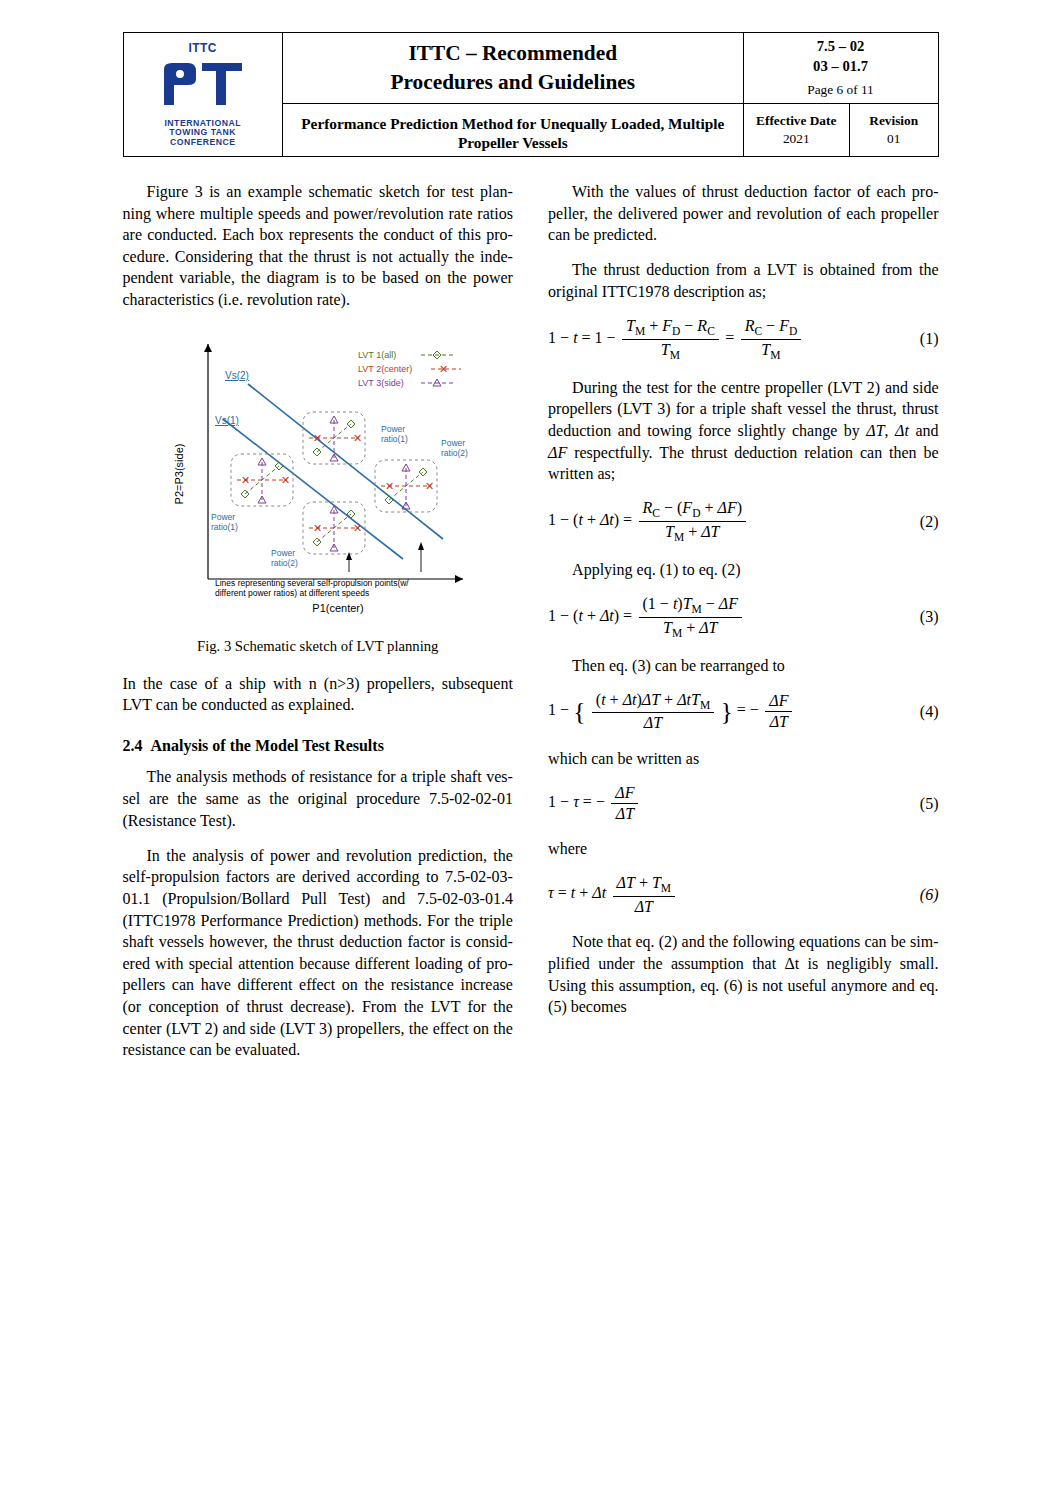| ITTC INTERNATIONAL TOWING TANK CONFERENCE | ITTC – Recommended Procedures and Guidelines | 7.5 – 02 03 – 01.7 Page 6 of 11 |
| Performance Prediction Method for Unequally Loaded, Multiple Propeller Vessels | Effective Date 2021 | Revision 01 |
Figure 3 is an example schematic sketch for test planning where multiple speeds and power/revolution rate ratios are conducted. Each box represents the conduct of this procedure. Considering that the thrust is not actually the independent variable, the diagram is to be based on the power characteristics (i.e. revolution rate).
P1(center) P2=P3(side) LVT 1(all) LVT 2(center) ✕ LVT 3(side) Vs(2) Vs(1) ✕ ✕ ✕ ✕ ✕ ✕ ✕ ✕ Power ratio(1) Power ratio(2) Power ratio(1) Power ratio(2) Lines representing several self-propulsion points(w/ different power ratios) at different speeds
Fig. 3 Schematic sketch of LVT planning
In the case of a ship with n (n>3) propellers, subsequent LVT can be conducted as explained.
2.4 Analysis of the Model Test Results
The analysis methods of resistance for a triple shaft vessel are the same as the original procedure 7.5-02-02-01 (Resistance Test).
In the analysis of power and revolution prediction, the self-propulsion factors are derived according to 7.5-02-03-01.1 (Propulsion/Bollard Pull Test) and 7.5-02-03-01.4 (ITTC1978 Performance Prediction) methods. For the triple shaft vessels however, the thrust deduction factor is considered with special attention because different loading of propellers can have different effect on the resistance increase (or conception of thrust decrease). From the LVT for the center (LVT 2) and side (LVT 3) propellers, the effect on the resistance can be evaluated.
With the values of thrust deduction factor of each propeller, the delivered power and revolution of each propeller can be predicted.
The thrust deduction from a LVT is obtained from the original ITTC1978 description as;
1 − t = 1 − TM + FD − RC TM = RC − FD TM (1)
During the test for the centre propeller (LVT 2) and side propellers (LVT 3) for a triple shaft vessel the thrust, thrust deduction and towing force slightly change by ΔT, Δt and ΔF respectfully. The thrust deduction relation can then be written as;
1 − (t + Δt) = RC − (FD + ΔF) TM + ΔT (2)
Applying eq. (1) to eq. (2)
1 − (t + Δt) = (1 − t)TM − ΔF TM + ΔT (3)
Then eq. (3) can be rearranged to
1 − { (t + Δt)ΔT + ΔtTM ΔT } = − ΔF ΔT (4)
which can be written as
1 − τ = − ΔF ΔT (5)
where
τ = t + Δt ΔT + TM ΔT (6)
Note that eq. (2) and the following equations can be simplified under the assumption that Δt is negligibly small. Using this assumption, eq. (6) is not useful anymore and eq. (5) becomes